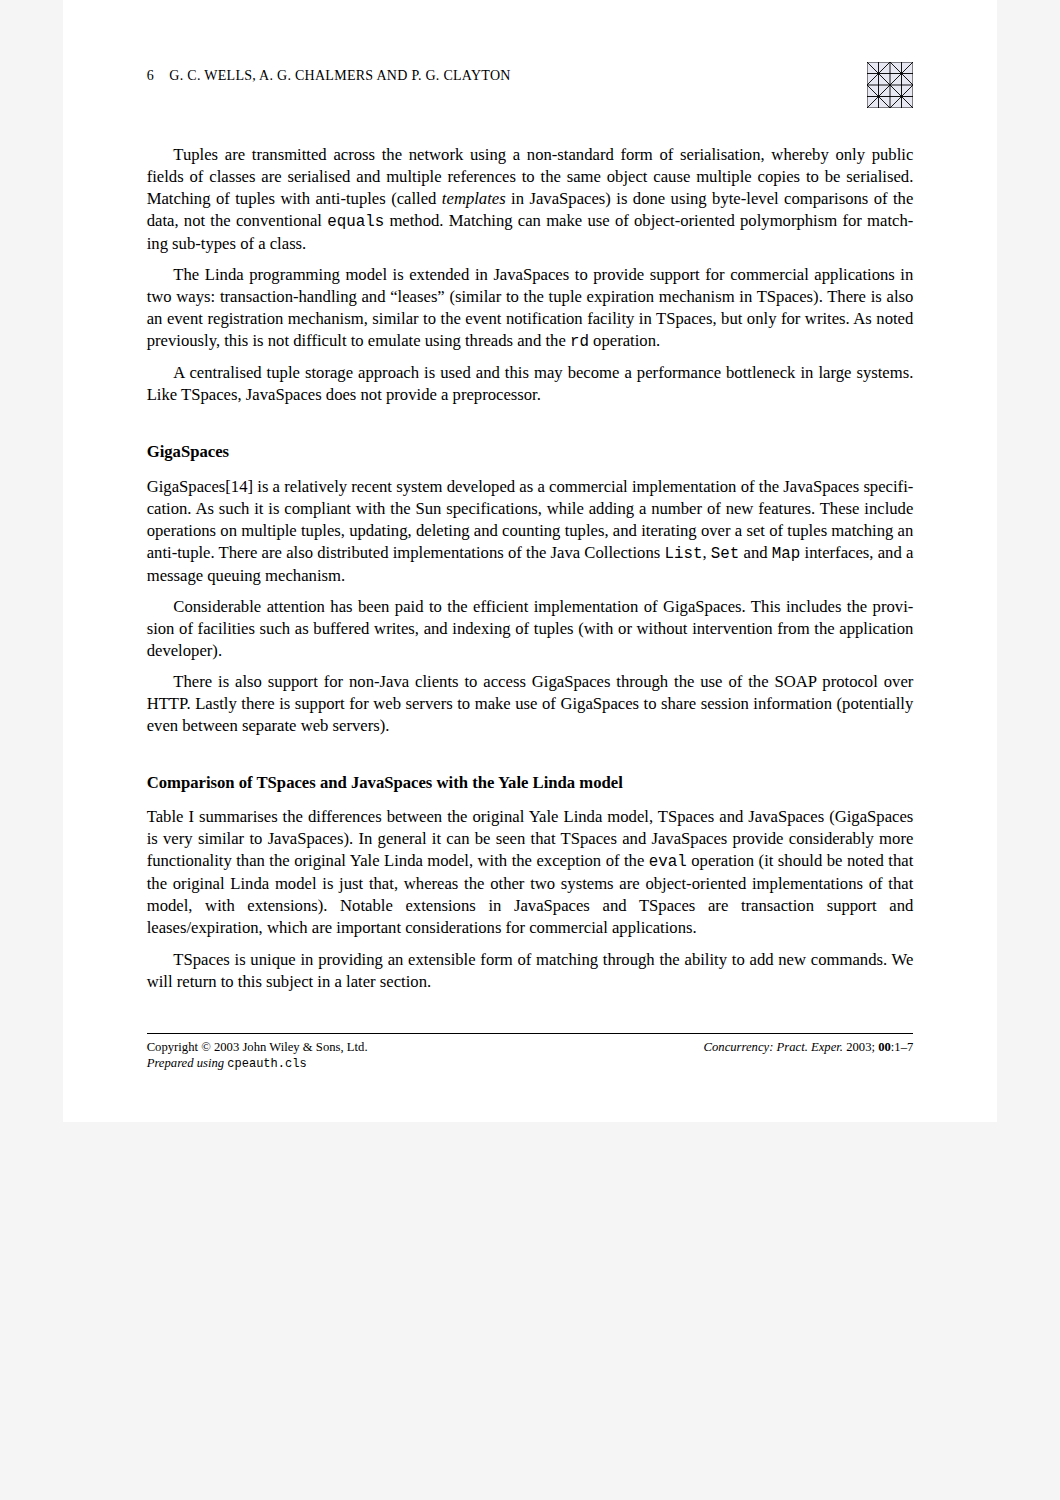6 G. C. WELLS, A. G. CHALMERS AND P. G. CLAYTON
Tuples are transmitted across the network using a non-standard form of serialisation, whereby only public fields of classes are serialised and multiple references to the same object cause multiple copies to be serialised. Matching of tuples with anti-tuples (called templates in JavaSpaces) is done using byte-level comparisons of the data, not the conventional equals method. Matching can make use of object-oriented polymorphism for matching sub-types of a class.
The Linda programming model is extended in JavaSpaces to provide support for commercial applications in two ways: transaction-handling and “leases” (similar to the tuple expiration mechanism in TSpaces). There is also an event registration mechanism, similar to the event notification facility in TSpaces, but only for writes. As noted previously, this is not difficult to emulate using threads and the rd operation.
A centralised tuple storage approach is used and this may become a performance bottleneck in large systems. Like TSpaces, JavaSpaces does not provide a preprocessor.
GigaSpaces
GigaSpaces[14] is a relatively recent system developed as a commercial implementation of the JavaSpaces specification. As such it is compliant with the Sun specifications, while adding a number of new features. These include operations on multiple tuples, updating, deleting and counting tuples, and iterating over a set of tuples matching an anti-tuple. There are also distributed implementations of the Java Collections List, Set and Map interfaces, and a message queuing mechanism.
Considerable attention has been paid to the efficient implementation of GigaSpaces. This includes the provision of facilities such as buffered writes, and indexing of tuples (with or without intervention from the application developer).
There is also support for non-Java clients to access GigaSpaces through the use of the SOAP protocol over HTTP. Lastly there is support for web servers to make use of GigaSpaces to share session information (potentially even between separate web servers).
Comparison of TSpaces and JavaSpaces with the Yale Linda model
Table I summarises the differences between the original Yale Linda model, TSpaces and JavaSpaces (GigaSpaces is very similar to JavaSpaces). In general it can be seen that TSpaces and JavaSpaces provide considerably more functionality than the original Yale Linda model, with the exception of the eval operation (it should be noted that the original Linda model is just that, whereas the other two systems are object-oriented implementations of that model, with extensions). Notable extensions in JavaSpaces and TSpaces are transaction support and leases/expiration, which are important considerations for commercial applications.
TSpaces is unique in providing an extensible form of matching through the ability to add new commands. We will return to this subject in a later section.
Copyright © 2003 John Wiley & Sons, Ltd.
Prepared using cpeauth.cls
Concurrency: Pract. Exper. 2003; 00:1–7